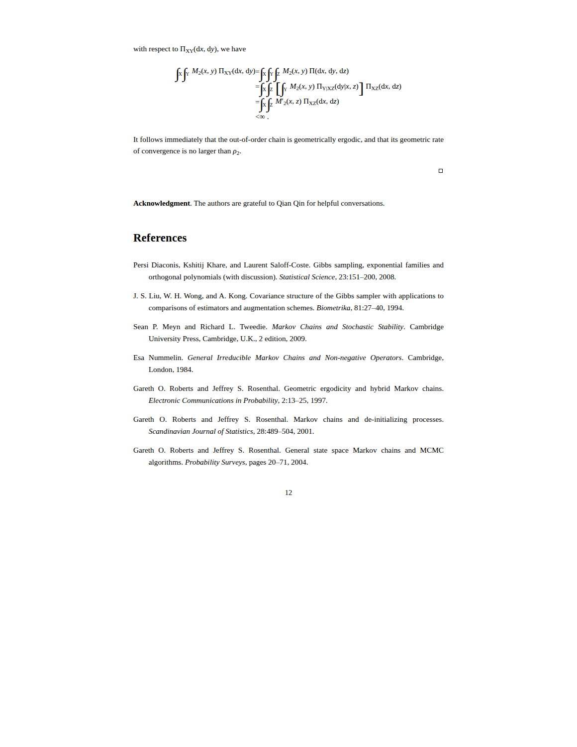with respect to ΠXY(dx, dy), we have
| ∫ X ∫ Y M 2 ( x , y ) Π XY (d x , d y ) | = | ∫ X ∫ Y ∫ Z M 2 ( x , y ) Π(d x , d y , d z ) |
| | = | ∫ X ∫ Z [ ∫ Y M 2 ( x , y ) Π Y/XZ (d y / x , z ) ] Π XZ (d x , d z ) |
| | = | ∫ X ∫ Z M ′ 2 ( x , z ) Π XZ (d x , d z ) |
| | < | ∞ . |
It follows immediately that the out-of-order chain is geometrically ergodic, and that its geometric rate of convergence is no larger than ρ 2.
Acknowledgment. The authors are grateful to Qian Qin for helpful conversations.
References
Persi Diaconis, Kshitij Khare, and Laurent Saloff-Coste. Gibbs sampling, exponential families and orthogonal polynomials (with discussion). Statistical Science, 23:151–200, 2008.
J. S. Liu, W. H. Wong, and A. Kong. Covariance structure of the Gibbs sampler with applications to comparisons of estimators and augmentation schemes. Biometrika, 81:27–40, 1994.
Sean P. Meyn and Richard L. Tweedie. Markov Chains and Stochastic Stability. Cambridge University Press, Cambridge, U.K., 2 edition, 2009.
Esa Nummelin. General Irreducible Markov Chains and Non-negative Operators. Cambridge, London, 1984.
Gareth O. Roberts and Jeffrey S. Rosenthal. Geometric ergodicity and hybrid Markov chains. Electronic Communications in Probability, 2:13–25, 1997.
Gareth O. Roberts and Jeffrey S. Rosenthal. Markov chains and de-initializing processes. Scandinavian Journal of Statistics, 28:489–504, 2001.
Gareth O. Roberts and Jeffrey S. Rosenthal. General state space Markov chains and MCMC algorithms. Probability Surveys, pages 20–71, 2004.
12